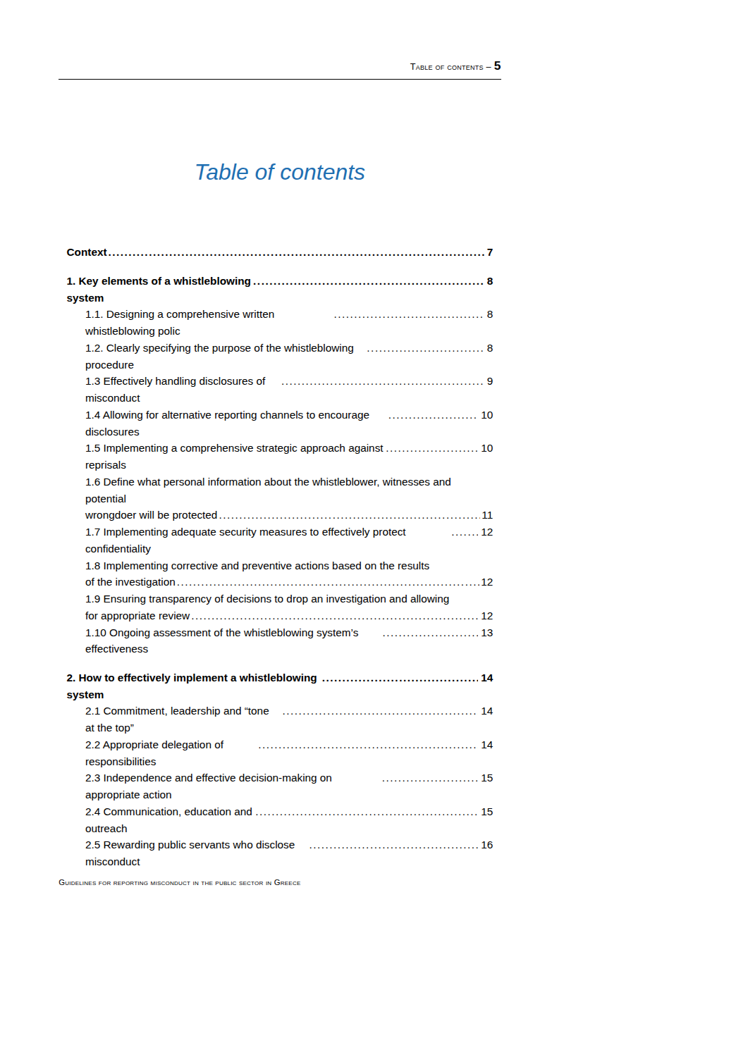Table of contents – 5
Table of contents
Context .................................................................................................................. 7
1. Key elements of a whistleblowing system ..................................................................... 8
1.1. Designing a comprehensive written whistleblowing polic ........................................... 8
1.2. Clearly specifying the purpose of the whistleblowing procedure ................................. 8
1.3 Effectively handling disclosures of misconduct ............................................................. 9
1.4 Allowing for alternative reporting channels to encourage disclosures ......................... 10
1.5 Implementing a comprehensive strategic approach against reprisals .......................... 10
1.6 Define what personal information about the whistleblower, witnesses and potential wrongdoer will be protected .............................................................................................. 11
1.7 Implementing adequate security measures to effectively protect confidentiality ....... 12
1.8 Implementing corrective and preventive actions based on the results of the investigation ......................................................................................................... 12
1.9 Ensuring transparency of decisions to drop an investigation and allowing for appropriate review ..................................................................................................... 12
1.10 Ongoing assessment of the whistleblowing system’s effectiveness ........................... 13
2. How to effectively implement a whistleblowing system ............................................ 14
2.1 Commitment, leadership and “tone at the top” .......................................................... 14
2.2 Appropriate delegation of responsibilities ................................................................... 14
2.3 Independence and effective decision-making on appropriate action ........................... 15
2.4 Communication, education and outreach ..................................................................... 15
2.5 Rewarding public servants who disclose misconduct .................................................. 16
Guidelines for reporting misconduct in the public sector in Greece